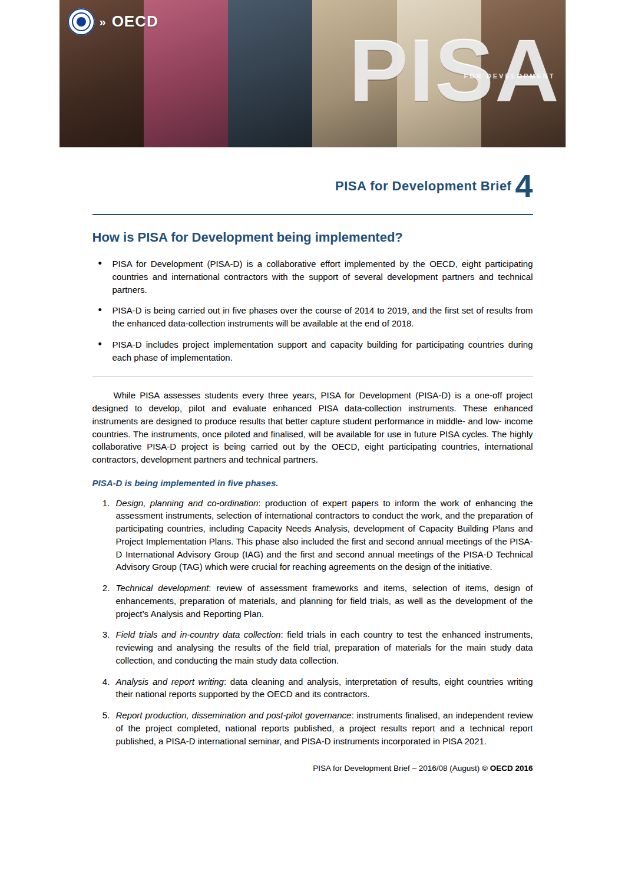PISA
for development
» OECD
PISA for Development Brief 4
How is PISA for Development being implemented?
PISA for Development (PISA-D) is a collaborative effort implemented by the OECD, eight participating countries and international contractors with the support of several development partners and technical partners.
PISA-D is being carried out in five phases over the course of 2014 to 2019, and the first set of results from the enhanced data-collection instruments will be available at the end of 2018.
PISA-D includes project implementation support and capacity building for participating countries during each phase of implementation.
While PISA assesses students every three years, PISA for Development (PISA-D) is a one-off project designed to develop, pilot and evaluate enhanced PISA data-collection instruments. These enhanced instruments are designed to produce results that better capture student performance in middle- and low- income countries. The instruments, once piloted and finalised, will be available for use in future PISA cycles. The highly collaborative PISA-D project is being carried out by the OECD, eight participating countries, international contractors, development partners and technical partners.
PISA-D is being implemented in five phases.
Design, planning and co-ordination: production of expert papers to inform the work of enhancing the assessment instruments, selection of international contractors to conduct the work, and the preparation of participating countries, including Capacity Needs Analysis, development of Capacity Building Plans and Project Implementation Plans. This phase also included the first and second annual meetings of the PISA-D International Advisory Group (IAG) and the first and second annual meetings of the PISA-D Technical Advisory Group (TAG) which were crucial for reaching agreements on the design of the initiative.
Technical development: review of assessment frameworks and items, selection of items, design of enhancements, preparation of materials, and planning for field trials, as well as the development of the project’s Analysis and Reporting Plan.
Field trials and in-country data collection: field trials in each country to test the enhanced instruments, reviewing and analysing the results of the field trial, preparation of materials for the main study data collection, and conducting the main study data collection.
Analysis and report writing: data cleaning and analysis, interpretation of results, eight countries writing their national reports supported by the OECD and its contractors.
Report production, dissemination and post-pilot governance: instruments finalised, an independent review of the project completed, national reports published, a project results report and a technical report published, a PISA-D international seminar, and PISA-D instruments incorporated in PISA 2021.
PISA for Development Brief – 2016/08 (August) © OECD 2016